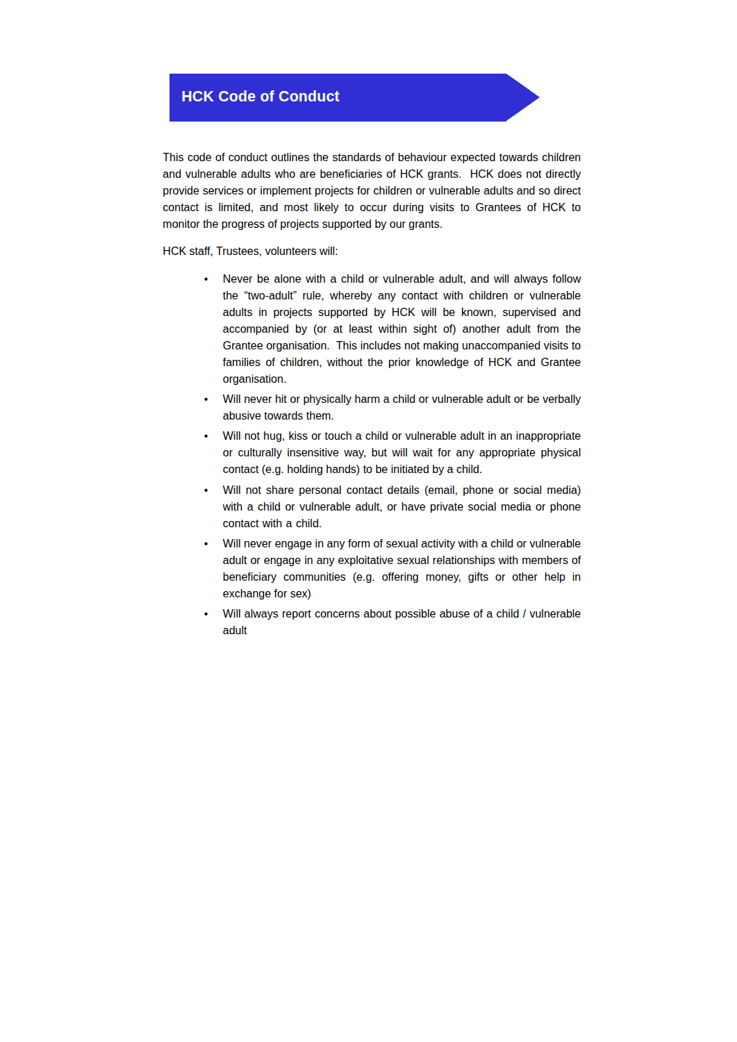HCK Code of Conduct
This code of conduct outlines the standards of behaviour expected towards children and vulnerable adults who are beneficiaries of HCK grants. HCK does not directly provide services or implement projects for children or vulnerable adults and so direct contact is limited, and most likely to occur during visits to Grantees of HCK to monitor the progress of projects supported by our grants.
HCK staff, Trustees, volunteers will:
Never be alone with a child or vulnerable adult, and will always follow the “two-adult” rule, whereby any contact with children or vulnerable adults in projects supported by HCK will be known, supervised and accompanied by (or at least within sight of) another adult from the Grantee organisation. This includes not making unaccompanied visits to families of children, without the prior knowledge of HCK and Grantee organisation.
Will never hit or physically harm a child or vulnerable adult or be verbally abusive towards them.
Will not hug, kiss or touch a child or vulnerable adult in an inappropriate or culturally insensitive way, but will wait for any appropriate physical contact (e.g. holding hands) to be initiated by a child.
Will not share personal contact details (email, phone or social media) with a child or vulnerable adult, or have private social media or phone contact with a child.
Will never engage in any form of sexual activity with a child or vulnerable adult or engage in any exploitative sexual relationships with members of beneficiary communities (e.g. offering money, gifts or other help in exchange for sex)
Will always report concerns about possible abuse of a child / vulnerable adult